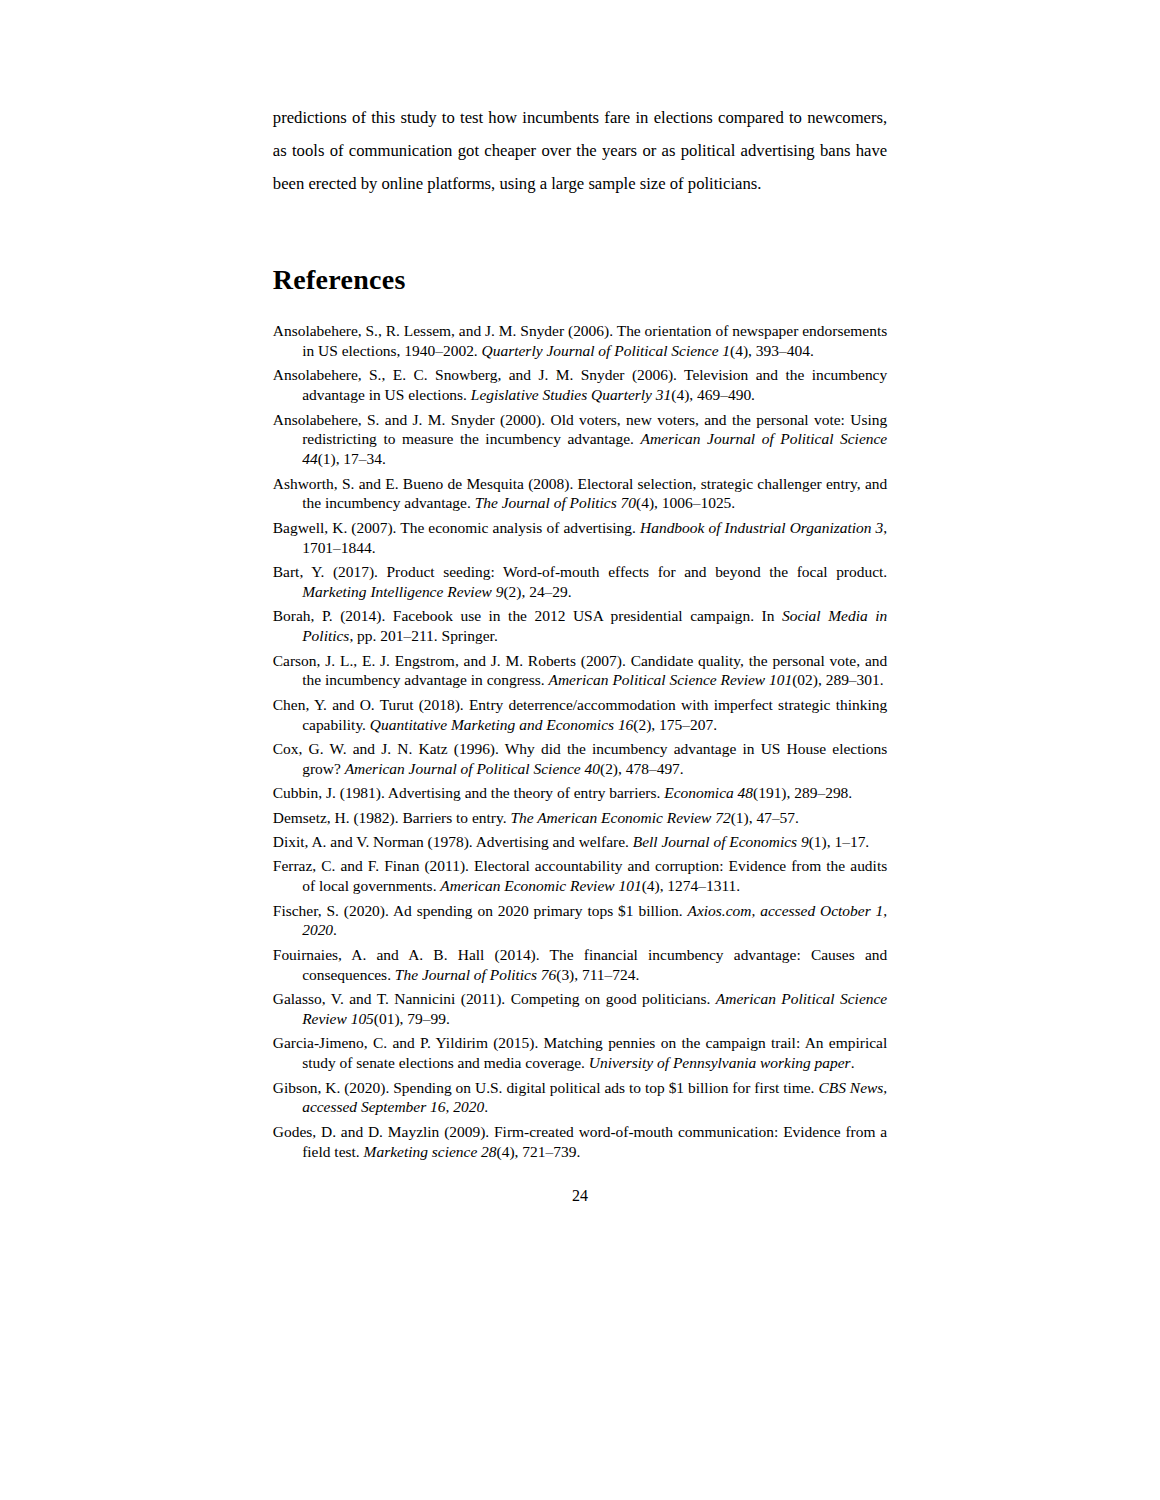predictions of this study to test how incumbents fare in elections compared to newcomers, as tools of communication got cheaper over the years or as political advertising bans have been erected by online platforms, using a large sample size of politicians.
References
Ansolabehere, S., R. Lessem, and J. M. Snyder (2006). The orientation of newspaper endorsements in US elections, 1940–2002. Quarterly Journal of Political Science 1(4), 393–404.
Ansolabehere, S., E. C. Snowberg, and J. M. Snyder (2006). Television and the incumbency advantage in US elections. Legislative Studies Quarterly 31(4), 469–490.
Ansolabehere, S. and J. M. Snyder (2000). Old voters, new voters, and the personal vote: Using redistricting to measure the incumbency advantage. American Journal of Political Science 44(1), 17–34.
Ashworth, S. and E. Bueno de Mesquita (2008). Electoral selection, strategic challenger entry, and the incumbency advantage. The Journal of Politics 70(4), 1006–1025.
Bagwell, K. (2007). The economic analysis of advertising. Handbook of Industrial Organization 3, 1701–1844.
Bart, Y. (2017). Product seeding: Word-of-mouth effects for and beyond the focal product. Marketing Intelligence Review 9(2), 24–29.
Borah, P. (2014). Facebook use in the 2012 USA presidential campaign. In Social Media in Politics, pp. 201–211. Springer.
Carson, J. L., E. J. Engstrom, and J. M. Roberts (2007). Candidate quality, the personal vote, and the incumbency advantage in congress. American Political Science Review 101(02), 289–301.
Chen, Y. and O. Turut (2018). Entry deterrence/accommodation with imperfect strategic thinking capability. Quantitative Marketing and Economics 16(2), 175–207.
Cox, G. W. and J. N. Katz (1996). Why did the incumbency advantage in US House elections grow? American Journal of Political Science 40(2), 478–497.
Cubbin, J. (1981). Advertising and the theory of entry barriers. Economica 48(191), 289–298.
Demsetz, H. (1982). Barriers to entry. The American Economic Review 72(1), 47–57.
Dixit, A. and V. Norman (1978). Advertising and welfare. Bell Journal of Economics 9(1), 1–17.
Ferraz, C. and F. Finan (2011). Electoral accountability and corruption: Evidence from the audits of local governments. American Economic Review 101(4), 1274–1311.
Fischer, S. (2020). Ad spending on 2020 primary tops $1 billion. Axios.com, accessed October 1, 2020.
Fouirnaies, A. and A. B. Hall (2014). The financial incumbency advantage: Causes and consequences. The Journal of Politics 76(3), 711–724.
Galasso, V. and T. Nannicini (2011). Competing on good politicians. American Political Science Review 105(01), 79–99.
Garcia-Jimeno, C. and P. Yildirim (2015). Matching pennies on the campaign trail: An empirical study of senate elections and media coverage. University of Pennsylvania working paper.
Gibson, K. (2020). Spending on U.S. digital political ads to top $1 billion for first time. CBS News, accessed September 16, 2020.
Godes, D. and D. Mayzlin (2009). Firm-created word-of-mouth communication: Evidence from a field test. Marketing science 28(4), 721–739.
24